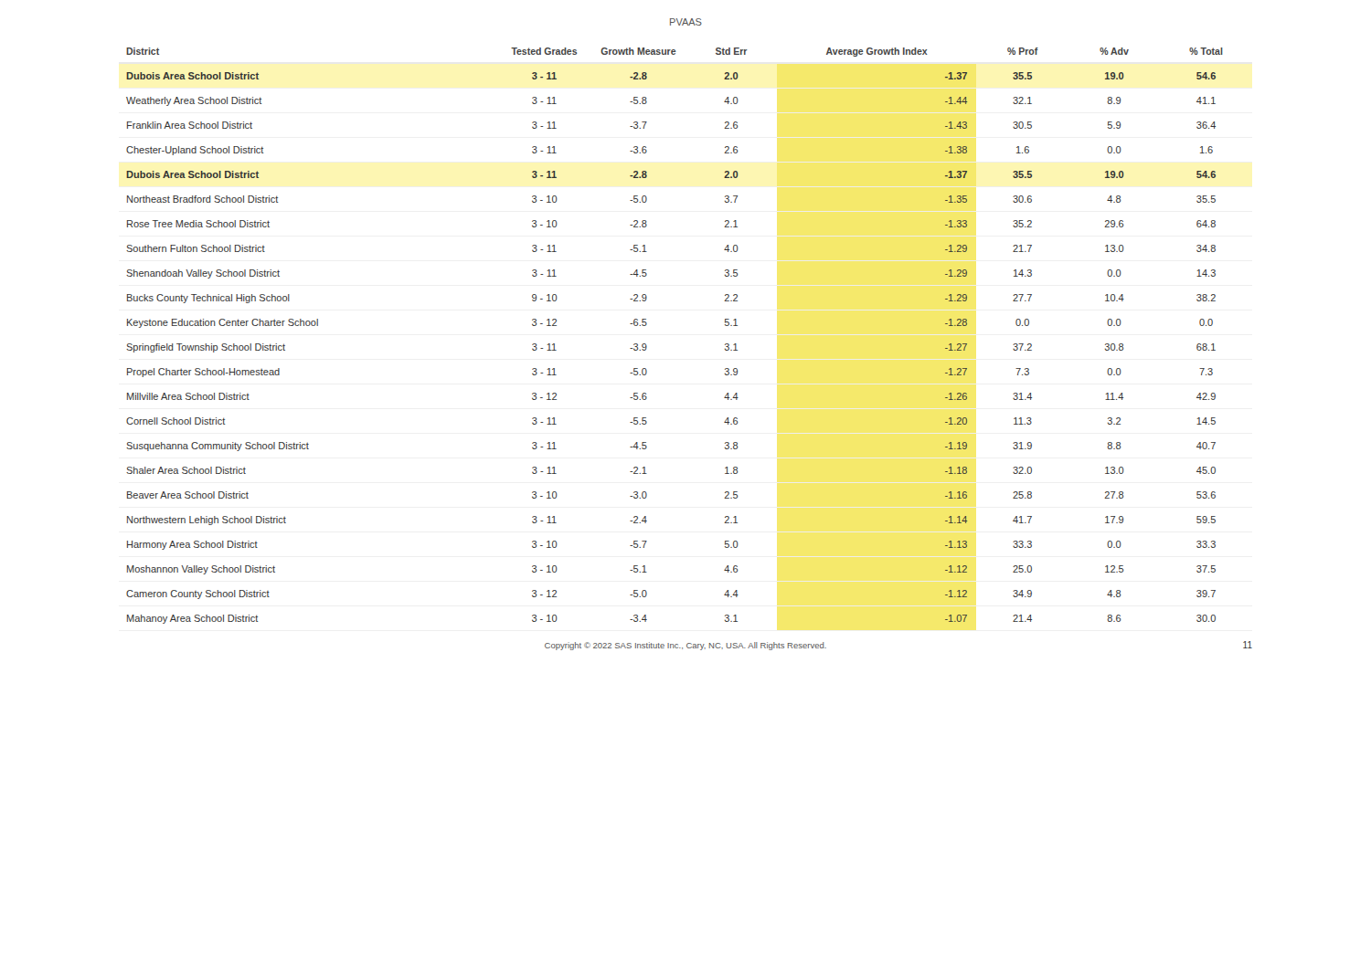PVAAS
| District | Tested Grades | Growth Measure | Std Err | Average Growth Index | % Prof | % Adv | % Total |
| --- | --- | --- | --- | --- | --- | --- | --- |
| Dubois Area School District | 3 - 11 | -2.8 | 2.0 | -1.37 | 35.5 | 19.0 | 54.6 |
| Weatherly Area School District | 3 - 11 | -5.8 | 4.0 | -1.44 | 32.1 | 8.9 | 41.1 |
| Franklin Area School District | 3 - 11 | -3.7 | 2.6 | -1.43 | 30.5 | 5.9 | 36.4 |
| Chester-Upland School District | 3 - 11 | -3.6 | 2.6 | -1.38 | 1.6 | 0.0 | 1.6 |
| Dubois Area School District | 3 - 11 | -2.8 | 2.0 | -1.37 | 35.5 | 19.0 | 54.6 |
| Northeast Bradford School District | 3 - 10 | -5.0 | 3.7 | -1.35 | 30.6 | 4.8 | 35.5 |
| Rose Tree Media School District | 3 - 10 | -2.8 | 2.1 | -1.33 | 35.2 | 29.6 | 64.8 |
| Southern Fulton School District | 3 - 11 | -5.1 | 4.0 | -1.29 | 21.7 | 13.0 | 34.8 |
| Shenandoah Valley School District | 3 - 11 | -4.5 | 3.5 | -1.29 | 14.3 | 0.0 | 14.3 |
| Bucks County Technical High School | 9 - 10 | -2.9 | 2.2 | -1.29 | 27.7 | 10.4 | 38.2 |
| Keystone Education Center Charter School | 3 - 12 | -6.5 | 5.1 | -1.28 | 0.0 | 0.0 | 0.0 |
| Springfield Township School District | 3 - 11 | -3.9 | 3.1 | -1.27 | 37.2 | 30.8 | 68.1 |
| Propel Charter School-Homestead | 3 - 11 | -5.0 | 3.9 | -1.27 | 7.3 | 0.0 | 7.3 |
| Millville Area School District | 3 - 12 | -5.6 | 4.4 | -1.26 | 31.4 | 11.4 | 42.9 |
| Cornell School District | 3 - 11 | -5.5 | 4.6 | -1.20 | 11.3 | 3.2 | 14.5 |
| Susquehanna Community School District | 3 - 11 | -4.5 | 3.8 | -1.19 | 31.9 | 8.8 | 40.7 |
| Shaler Area School District | 3 - 11 | -2.1 | 1.8 | -1.18 | 32.0 | 13.0 | 45.0 |
| Beaver Area School District | 3 - 10 | -3.0 | 2.5 | -1.16 | 25.8 | 27.8 | 53.6 |
| Northwestern Lehigh School District | 3 - 11 | -2.4 | 2.1 | -1.14 | 41.7 | 17.9 | 59.5 |
| Harmony Area School District | 3 - 10 | -5.7 | 5.0 | -1.13 | 33.3 | 0.0 | 33.3 |
| Moshannon Valley School District | 3 - 10 | -5.1 | 4.6 | -1.12 | 25.0 | 12.5 | 37.5 |
| Cameron County School District | 3 - 12 | -5.0 | 4.4 | -1.12 | 34.9 | 4.8 | 39.7 |
| Mahanoy Area School District | 3 - 10 | -3.4 | 3.1 | -1.07 | 21.4 | 8.6 | 30.0 |
Copyright © 2022 SAS Institute Inc., Cary, NC, USA. All Rights Reserved. 11